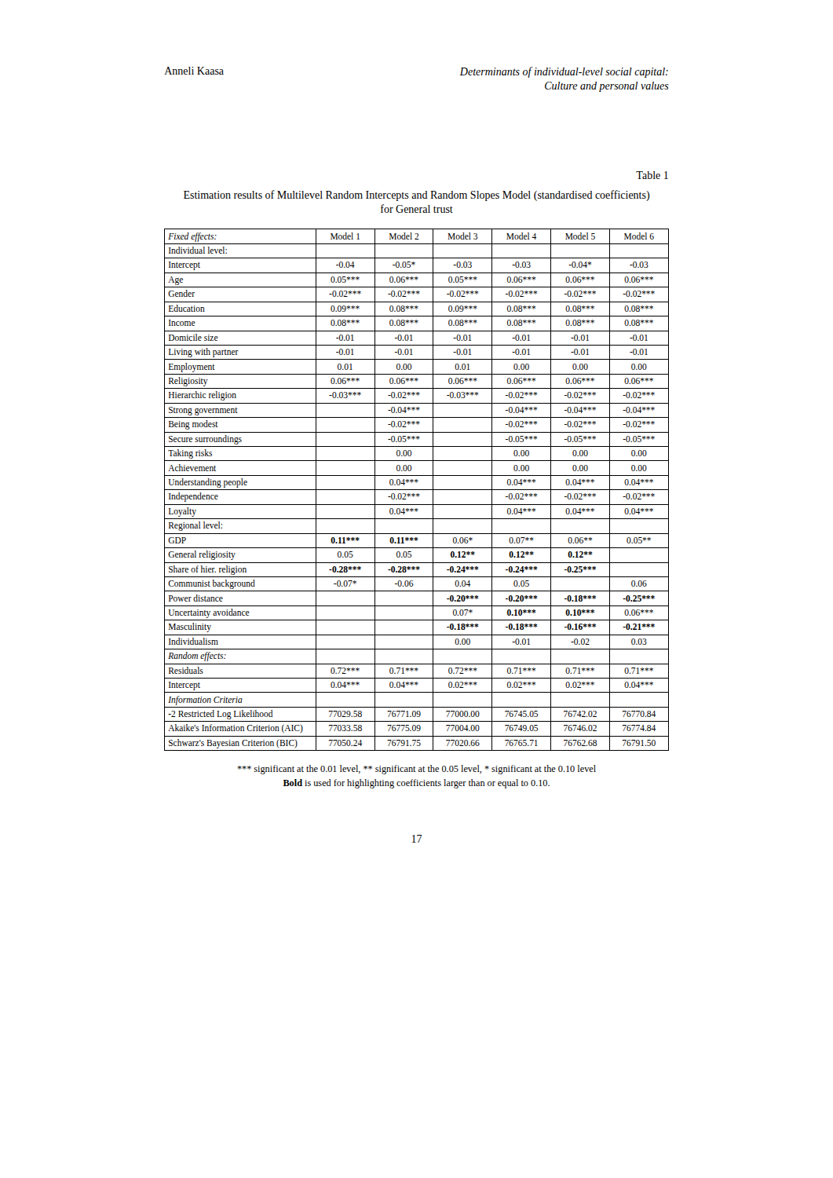Anneli Kaasa
Determinants of individual-level social capital:
Culture and personal values
Table 1
Estimation results of Multilevel Random Intercepts and Random Slopes Model (standardised coefficients)
for General trust
| Fixed effects: | Model 1 | Model 2 | Model 3 | Model 4 | Model 5 | Model 6 |
| --- | --- | --- | --- | --- | --- | --- |
| Individual level: | | | | | | |
| Intercept | -0.04 | -0.05* | -0.03 | -0.03 | -0.04* | -0.03 |
| Age | 0.05*** | 0.06*** | 0.05*** | 0.06*** | 0.06*** | 0.06*** |
| Gender | -0.02*** | -0.02*** | -0.02*** | -0.02*** | -0.02*** | -0.02*** |
| Education | 0.09*** | 0.08*** | 0.09*** | 0.08*** | 0.08*** | 0.08*** |
| Income | 0.08*** | 0.08*** | 0.08*** | 0.08*** | 0.08*** | 0.08*** |
| Domicile size | -0.01 | -0.01 | -0.01 | -0.01 | -0.01 | -0.01 |
| Living with partner | -0.01 | -0.01 | -0.01 | -0.01 | -0.01 | -0.01 |
| Employment | 0.01 | 0.00 | 0.01 | 0.00 | 0.00 | 0.00 |
| Religiosity | 0.06*** | 0.06*** | 0.06*** | 0.06*** | 0.06*** | 0.06*** |
| Hierarchic religion | -0.03*** | -0.02*** | -0.03*** | -0.02*** | -0.02*** | -0.02*** |
| Strong government | | -0.04*** | | -0.04*** | -0.04*** | -0.04*** |
| Being modest | | -0.02*** | | -0.02*** | -0.02*** | -0.02*** |
| Secure surroundings | | -0.05*** | | -0.05*** | -0.05*** | -0.05*** |
| Taking risks | | 0.00 | | 0.00 | 0.00 | 0.00 |
| Achievement | | 0.00 | | 0.00 | 0.00 | 0.00 |
| Understanding people | | 0.04*** | | 0.04*** | 0.04*** | 0.04*** |
| Independence | | -0.02*** | | -0.02*** | -0.02*** | -0.02*** |
| Loyalty | | 0.04*** | | 0.04*** | 0.04*** | 0.04*** |
| Regional level: | | | | | | |
| GDP | 0.11*** | 0.11*** | 0.06* | 0.07** | 0.06** | 0.05** |
| General religiosity | 0.05 | 0.05 | 0.12** | 0.12** | 0.12** | |
| Share of hier. religion | -0.28*** | -0.28*** | -0.24*** | -0.24*** | -0.25*** | |
| Communist background | -0.07* | -0.06 | 0.04 | 0.05 | | 0.06 |
| Power distance | | | -0.20*** | -0.20*** | -0.18*** | -0.25*** |
| Uncertainty avoidance | | | 0.07* | 0.10*** | 0.10*** | 0.06*** |
| Masculinity | | | -0.18*** | -0.18*** | -0.16*** | -0.21*** |
| Individualism | | | 0.00 | -0.01 | -0.02 | 0.03 |
| Random effects: | | | | | | |
| Residuals | 0.72*** | 0.71*** | 0.72*** | 0.71*** | 0.71*** | 0.71*** |
| Intercept | 0.04*** | 0.04*** | 0.02*** | 0.02*** | 0.02*** | 0.04*** |
| Information Criteria | | | | | | |
| -2 Restricted Log Likelihood | 77029.58 | 76771.09 | 77000.00 | 76745.05 | 76742.02 | 76770.84 |
| Akaike's Information Criterion (AIC) | 77033.58 | 76775.09 | 77004.00 | 76749.05 | 76746.02 | 76774.84 |
| Schwarz's Bayesian Criterion (BIC) | 77050.24 | 76791.75 | 77020.66 | 76765.71 | 76762.68 | 76791.50 |
*** significant at the 0.01 level, ** significant at the 0.05 level, * significant at the 0.10 level
Bold is used for highlighting coefficients larger than or equal to 0.10.
17